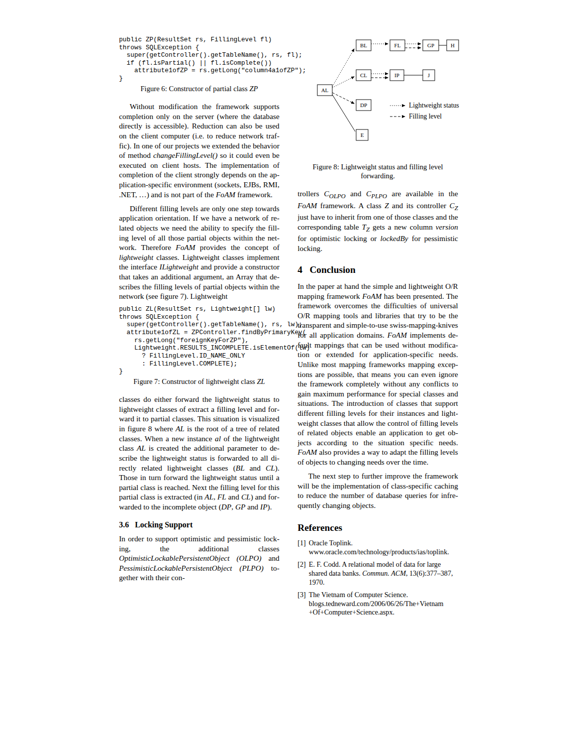public ZP(ResultSet rs, FillingLevel fl)
throws SQLException {
  super(getController().getTableName(), rs, fl);
  if (fl.isPartial() || fl.isComplete())
    attribute1ofZP = rs.getLong("column4a1ofZP");
}
Figure 6: Constructor of partial class ZP
Without modification the framework supports completion only on the server (where the database directly is accessible). Reduction can also be used on the client computer (i.e. to reduce network traffic). In one of our projects we extended the behavior of method changeFillingLevel() so it could even be executed on client hosts. The implementation of completion of the client strongly depends on the application-specific environment (sockets, EJBs, RMI, .NET, …) and is not part of the FoAM framework.
Different filling levels are only one step towards application orientation. If we have a network of related objects we need the ability to specify the filling level of all those partial objects within the network. Therefore FoAM provides the concept of lightweight classes. Lightweight classes implement the interface ILightweight and provide a constructor that takes an additional argument, an Array that describes the filling levels of partial objects within the network (see figure 7). Lightweight
public ZL(ResultSet rs, Lightweight[] lw)
throws SQLException {
  super(getController().getTableName(), rs, lw);
  attribute1ofZL = ZPController.findByPrimaryKey(
    rs.getLong("foreignKeyForZP"),
    Lightweight.RESULTS_INCOMPLETE.isElementOf(lw)
      ? FillingLevel.ID_NAME_ONLY
      : FillingLevel.COMPLETE);
}
Figure 7: Constructor of lightweight class ZL
classes do either forward the lightweight status to lightweight classes of extract a filling level and forward it to partial classes. This situation is visualized in figure 8 where AL is the root of a tree of related classes. When a new instance al of the lightweight class AL is created the additional parameter to describe the lightweight status is forwarded to all directly related lightweight classes (BL and CL). Those in turn forward the lightweight status until a partial class is reached. Next the filling level for this partial class is extracted (in AL, FL and CL) and forwarded to the incomplete object (DP, GP and IP).
3.6 Locking Support
In order to support optimistic and pessimistic locking, the additional classes OptimisticLockablePersistentObject (OLPO) and PessimisticLockablePersistentObject (PLPO) together with their con-
BL FL GP H CL IP J AL DP E Lightweight status Filling level
Figure 8: Lightweight status and filling level forwarding.
trollers COLPO and CPLPO are available in the FoAM framework. A class Z and its controller CZ just have to inherit from one of those classes and the corresponding table TZ gets a new column version for optimistic locking or lockedBy for pessimistic locking.
4 Conclusion
In the paper at hand the simple and lightweight O/R mapping framework FoAM has been presented. The framework overcomes the difficulties of universal O/R mapping tools and libraries that try to be the transparent and simple-to-use swiss-mapping-knives for all application domains. FoAM implements default mappings that can be used without modification or extended for application-specific needs. Unlike most mapping frameworks mapping exceptions are possible, that means you can even ignore the framework completely without any conflicts to gain maximum performance for special classes and situations. The introduction of classes that support different filling levels for their instances and lightweight classes that allow the control of filling levels of related objects enable an application to get objects according to the situation specific needs. FoAM also provides a way to adapt the filling levels of objects to changing needs over the time.
The next step to further improve the framework will be the implementation of class-specific caching to reduce the number of database queries for infrequently changing objects.
References
[1] Oracle Toplink.
www.oracle.com/technology/products/ias/toplink.
[2] E. F. Codd. A relational model of data for large shared data banks. Commun. ACM, 13(6):377–387, 1970.
[3] The Vietnam of Computer Science.
blogs.tedneward.com/2006/06/26/The+Vietnam
+Of+Computer+Science.aspx.